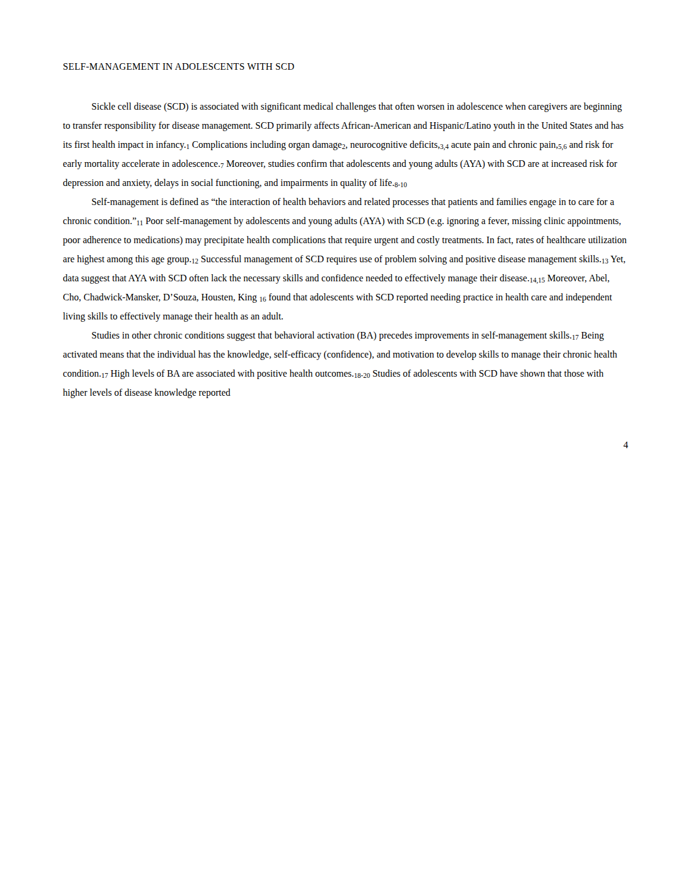SELF-MANAGEMENT IN ADOLESCENTS WITH SCD
Sickle cell disease (SCD) is associated with significant medical challenges that often worsen in adolescence when caregivers are beginning to transfer responsibility for disease management. SCD primarily affects African-American and Hispanic/Latino youth in the United States and has its first health impact in infancy.1 Complications including organ damage2, neurocognitive deficits,3,4 acute pain and chronic pain,5,6 and risk for early mortality accelerate in adolescence.7 Moreover, studies confirm that adolescents and young adults (AYA) with SCD are at increased risk for depression and anxiety, delays in social functioning, and impairments in quality of life.8-10
Self-management is defined as “the interaction of health behaviors and related processes that patients and families engage in to care for a chronic condition.”11 Poor self-management by adolescents and young adults (AYA) with SCD (e.g. ignoring a fever, missing clinic appointments, poor adherence to medications) may precipitate health complications that require urgent and costly treatments. In fact, rates of healthcare utilization are highest among this age group.12 Successful management of SCD requires use of problem solving and positive disease management skills.13 Yet, data suggest that AYA with SCD often lack the necessary skills and confidence needed to effectively manage their disease.14,15 Moreover, Abel, Cho, Chadwick-Mansker, D’Souza, Housten, King 16 found that adolescents with SCD reported needing practice in health care and independent living skills to effectively manage their health as an adult.
Studies in other chronic conditions suggest that behavioral activation (BA) precedes improvements in self-management skills.17 Being activated means that the individual has the knowledge, self-efficacy (confidence), and motivation to develop skills to manage their chronic health condition.17 High levels of BA are associated with positive health outcomes.18-20 Studies of adolescents with SCD have shown that those with higher levels of disease knowledge reported
4